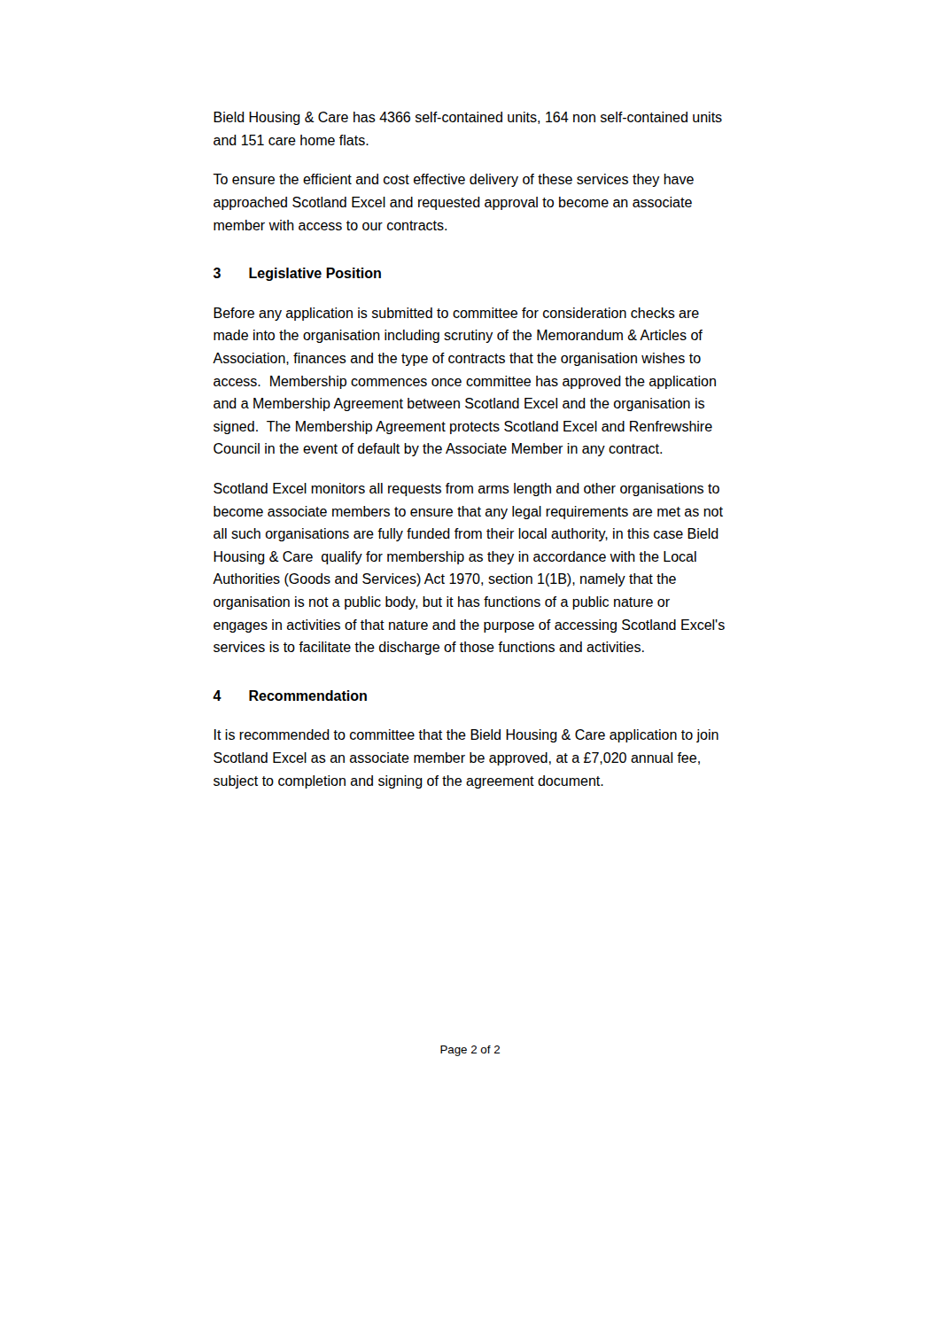Bield Housing & Care has 4366 self-contained units, 164 non self-contained units and 151 care home flats.
To ensure the efficient and cost effective delivery of these services they have approached Scotland Excel and requested approval to become an associate member with access to our contracts.
3 Legislative Position
Before any application is submitted to committee for consideration checks are made into the organisation including scrutiny of the Memorandum & Articles of Association, finances and the type of contracts that the organisation wishes to access. Membership commences once committee has approved the application and a Membership Agreement between Scotland Excel and the organisation is signed. The Membership Agreement protects Scotland Excel and Renfrewshire Council in the event of default by the Associate Member in any contract.
Scotland Excel monitors all requests from arms length and other organisations to become associate members to ensure that any legal requirements are met as not all such organisations are fully funded from their local authority, in this case Bield Housing & Care qualify for membership as they in accordance with the Local Authorities (Goods and Services) Act 1970, section 1(1B), namely that the organisation is not a public body, but it has functions of a public nature or engages in activities of that nature and the purpose of accessing Scotland Excel's services is to facilitate the discharge of those functions and activities.
4 Recommendation
It is recommended to committee that the Bield Housing & Care application to join Scotland Excel as an associate member be approved, at a £7,020 annual fee, subject to completion and signing of the agreement document.
Page 2 of 2